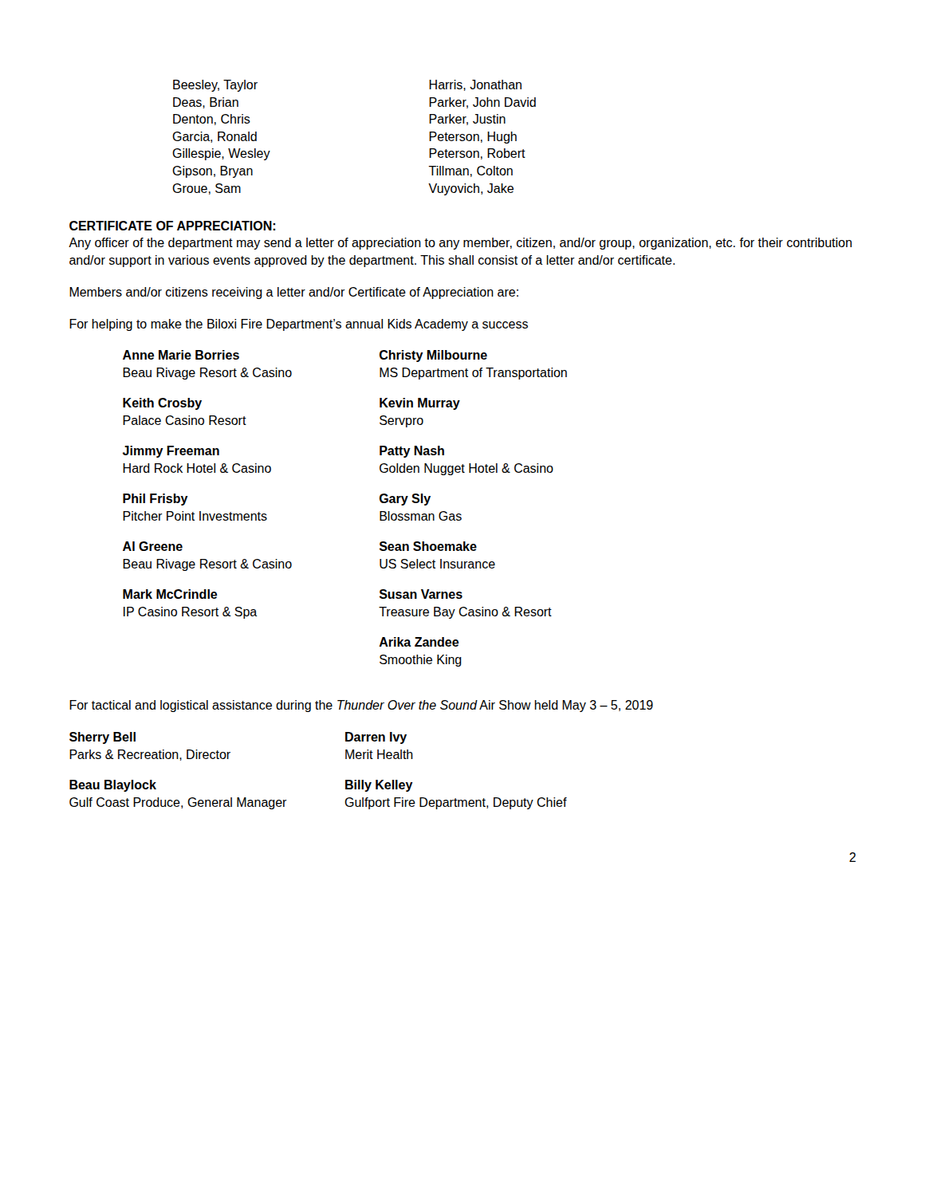| Beesley, Taylor | Harris, Jonathan |
| Deas, Brian | Parker, John David |
| Denton, Chris | Parker, Justin |
| Garcia, Ronald | Peterson, Hugh |
| Gillespie, Wesley | Peterson, Robert |
| Gipson, Bryan | Tillman, Colton |
| Groue, Sam | Vuyovich, Jake |
Certificate of Appreciation:
Any officer of the department may send a letter of appreciation to any member, citizen, and/or group, organization, etc. for their contribution and/or support in various events approved by the department. This shall consist of a letter and/or certificate.
Members and/or citizens receiving a letter and/or Certificate of Appreciation are:
For helping to make the Biloxi Fire Department’s annual Kids Academy a success
| Anne Marie Borries Beau Rivage Resort & Casino | Christy Milbourne MS Department of Transportation |
| Keith Crosby Palace Casino Resort | Kevin Murray Servpro |
| Jimmy Freeman Hard Rock Hotel & Casino | Patty Nash Golden Nugget Hotel & Casino |
| Phil Frisby Pitcher Point Investments | Gary Sly Blossman Gas |
| Al Greene Beau Rivage Resort & Casino | Sean Shoemake US Select Insurance |
| Mark McCrindle IP Casino Resort & Spa | Susan Varnes Treasure Bay Casino & Resort |
| | Arika Zandee Smoothie King |
For tactical and logistical assistance during the Thunder Over the Sound Air Show held May 3 – 5, 2019
| Sherry Bell Parks & Recreation, Director | Darren Ivy Merit Health |
| Beau Blaylock Gulf Coast Produce, General Manager | Billy Kelley Gulfport Fire Department, Deputy Chief |
2